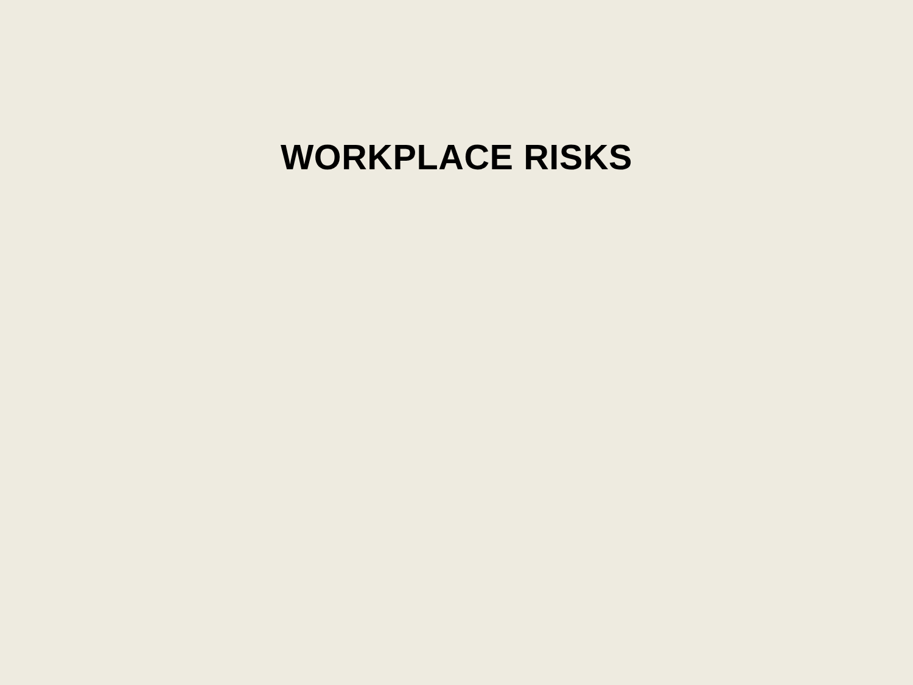WORKPLACE RISKS